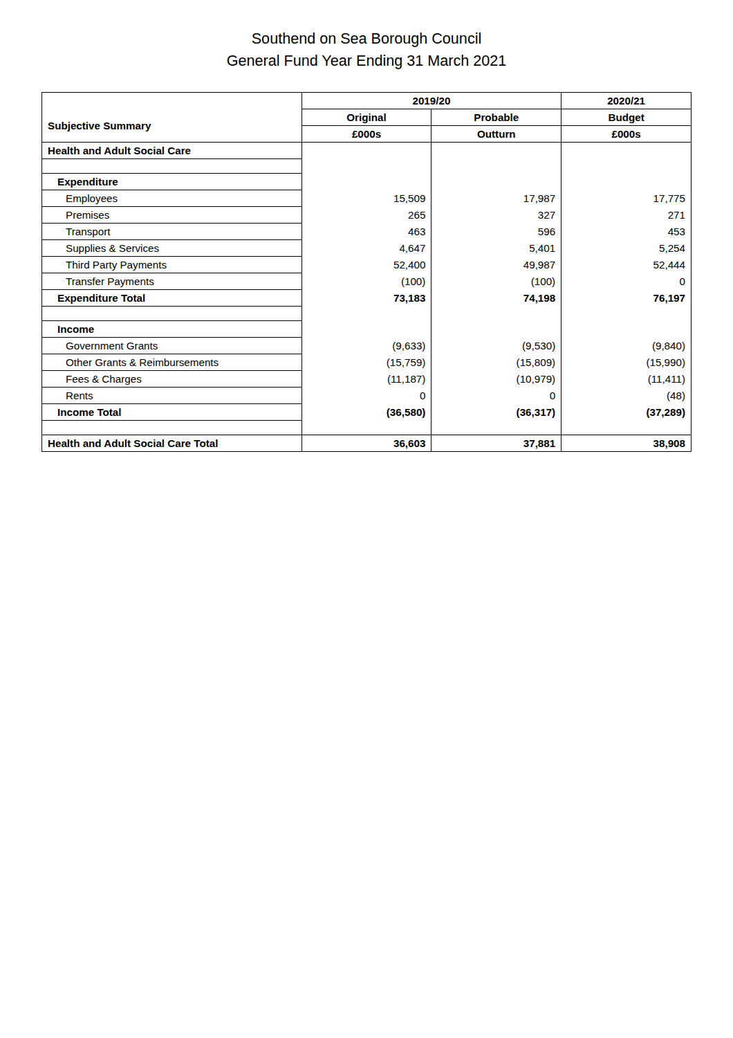Southend on Sea Borough Council
General Fund Year Ending 31 March 2021
| | 2019/20 | 2020/21 |
| --- | --- | --- |
| Subjective Summary | Original | Probable | Budget |
| £000s | Outturn | £000s |
| Health and Adult Social Care | | | |
| Expenditure | | | |
| Employees | 15,509 | 17,987 | 17,775 |
| Premises | 265 | 327 | 271 |
| Transport | 463 | 596 | 453 |
| Supplies & Services | 4,647 | 5,401 | 5,254 |
| Third Party Payments | 52,400 | 49,987 | 52,444 |
| Transfer Payments | (100) | (100) | 0 |
| Expenditure Total | 73,183 | 74,198 | 76,197 |
| Income | | | |
| Government Grants | (9,633) | (9,530) | (9,840) |
| Other Grants & Reimbursements | (15,759) | (15,809) | (15,990) |
| Fees & Charges | (11,187) | (10,979) | (11,411) |
| Rents | 0 | 0 | (48) |
| Income Total | (36,580) | (36,317) | (37,289) |
| Health and Adult Social Care Total | 36,603 | 37,881 | 38,908 |